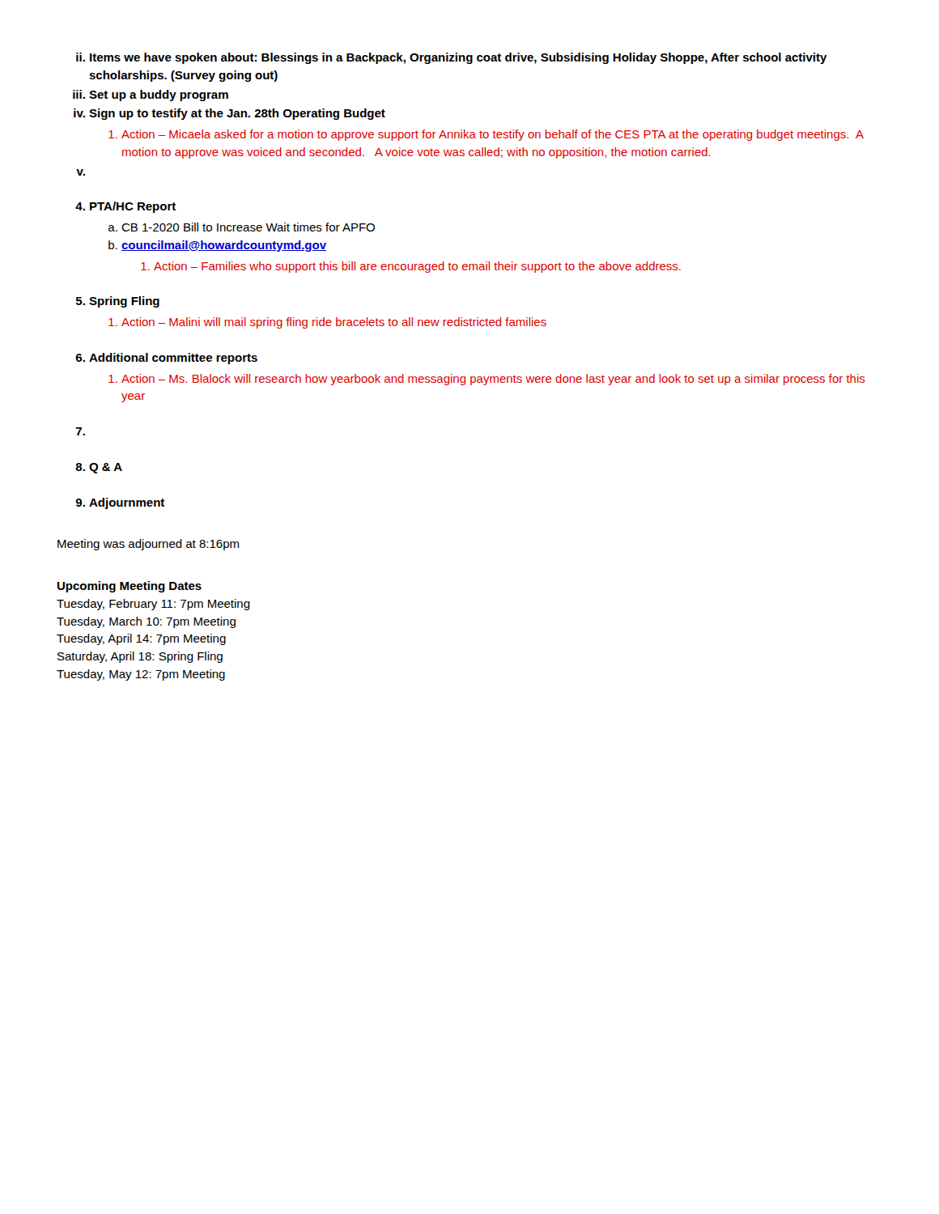Items we have spoken about: Blessings in a Backpack, Organizing coat drive, Subsidising Holiday Shoppe, After school activity scholarships. (Survey going out)
Set up a buddy program
Sign up to testify at the Jan. 28th Operating Budget
Action – Micaela asked for a motion to approve support for Annika to testify on behalf of the CES PTA at the operating budget meetings. A motion to approve was voiced and seconded. A voice vote was called; with no opposition, the motion carried.
PTA/HC Report
CB 1-2020 Bill to Increase Wait times for APFO
councilmail@howardcountymd.gov
Action – Families who support this bill are encouraged to email their support to the above address.
Spring Fling
Action – Malini will mail spring fling ride bracelets to all new redistricted families
Additional committee reports
Action – Ms. Blalock will research how yearbook and messaging payments were done last year and look to set up a similar process for this year
Q & A
Adjournment
Meeting was adjourned at 8:16pm
Upcoming Meeting Dates
Tuesday, February 11: 7pm Meeting
Tuesday, March 10: 7pm Meeting
Tuesday, April 14: 7pm Meeting
Saturday, April 18: Spring Fling
Tuesday, May 12: 7pm Meeting